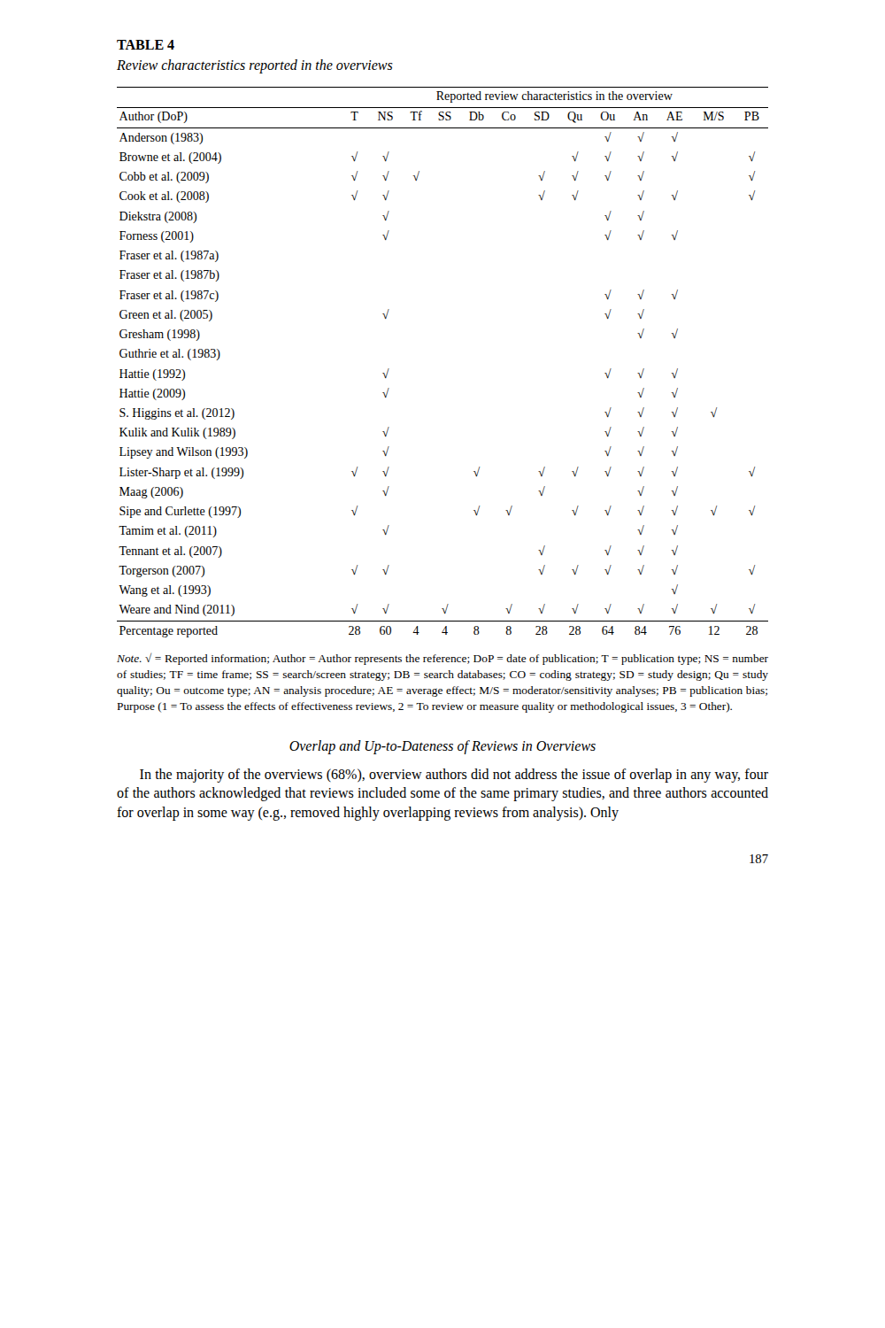TABLE 4
Review characteristics reported in the overviews
| | Reported review characteristics in the overview |
| --- | --- |
| Author (DoP) | T | NS | Tf | SS | Db | Co | SD | Qu | Ou | An | AE | M/S | PB |
| Anderson (1983) | | | | | | | | | √ | √ | √ | | |
| Browne et al. (2004) | √ | √ | | | | | | √ | √ | √ | √ | | √ |
| Cobb et al. (2009) | √ | √ | √ | | | | √ | √ | √ | √ | | | √ |
| Cook et al. (2008) | √ | √ | | | | | √ | √ | | √ | √ | | √ |
| Diekstra (2008) | | √ | | | | | | | √ | √ | | | |
| Forness (2001) | | √ | | | | | | | √ | √ | √ | | |
| Fraser et al. (1987a) | | | | | | | | | | | | | |
| Fraser et al. (1987b) | | | | | | | | | | | | | |
| Fraser et al. (1987c) | | | | | | | | | √ | √ | √ | | |
| Green et al. (2005) | | √ | | | | | | | √ | √ | | | |
| Gresham (1998) | | | | | | | | | | √ | √ | | |
| Guthrie et al. (1983) | | | | | | | | | | | | | |
| Hattie (1992) | | √ | | | | | | | √ | √ | √ | | |
| Hattie (2009) | | √ | | | | | | | | √ | √ | | |
| S. Higgins et al. (2012) | | | | | | | | | √ | √ | √ | √ | |
| Kulik and Kulik (1989) | | √ | | | | | | | √ | √ | √ | | |
| Lipsey and Wilson (1993) | | √ | | | | | | | √ | √ | √ | | |
| Lister-Sharp et al. (1999) | √ | √ | | | √ | | √ | √ | √ | √ | √ | | √ |
| Maag (2006) | | √ | | | | | √ | | | √ | √ | | |
| Sipe and Curlette (1997) | √ | | | | √ | √ | | √ | √ | √ | √ | √ | √ |
| Tamim et al. (2011) | | √ | | | | | | | | √ | √ | | |
| Tennant et al. (2007) | | | | | | | √ | | √ | √ | √ | | |
| Torgerson (2007) | √ | √ | | | | | √ | √ | √ | √ | √ | | √ |
| Wang et al. (1993) | | | | | | | | | | | √ | | |
| Weare and Nind (2011) | √ | √ | | √ | | √ | √ | √ | √ | √ | √ | √ | √ |
| Percentage reported | 28 | 60 | 4 | 4 | 8 | 8 | 28 | 28 | 64 | 84 | 76 | 12 | 28 |
Note. √ = Reported information; Author = Author represents the reference; DoP = date of publication; T = publication type; NS = number of studies; TF = time frame; SS = search/screen strategy; DB = search databases; CO = coding strategy; SD = study design; Qu = study quality; Ou = outcome type; AN = analysis procedure; AE = average effect; M/S = moderator/sensitivity analyses; PB = publication bias; Purpose (1 = To assess the effects of effectiveness reviews, 2 = To review or measure quality or methodological issues, 3 = Other).
Overlap and Up-to-Dateness of Reviews in Overviews
In the majority of the overviews (68%), overview authors did not address the issue of overlap in any way, four of the authors acknowledged that reviews included some of the same primary studies, and three authors accounted for overlap in some way (e.g., removed highly overlapping reviews from analysis). Only
187